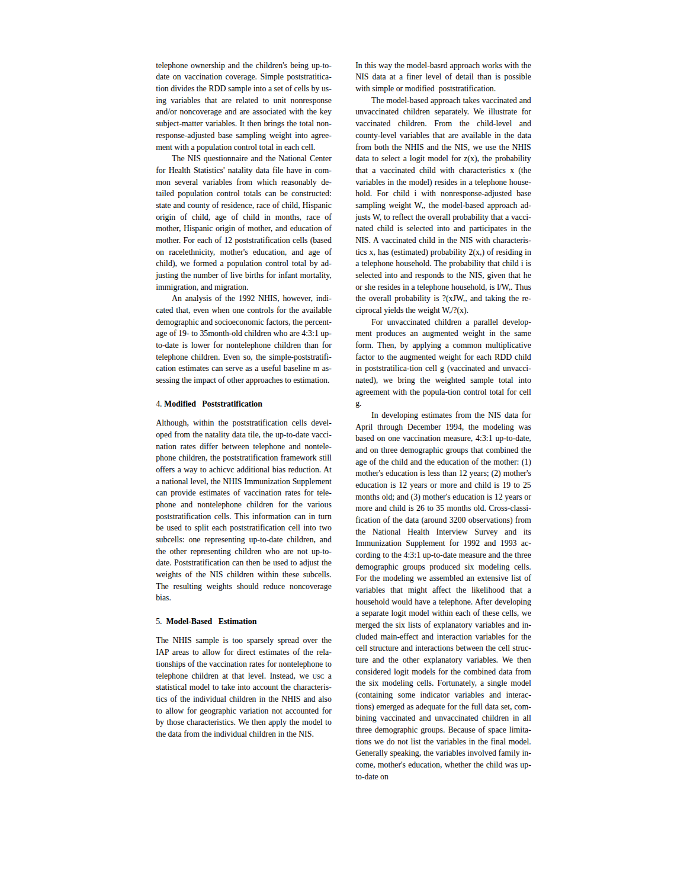telephone ownership and the children's being up-to-date on vaccination coverage. Simple poststratitication divides the RDD sample into a set of cells by using variables that are related to unit nonresponse and/or noncoverage and are associated with the key subject-matter variables. It then brings the total nonresponse-adjusted base sampling weight into agreement with a population control total in each cell.
The NIS questionnaire and the National Center for Health Statistics' natality data file have in common several variables from which reasonably detailed population control totals can be constructed: state and county of residence, race of child, Hispanic origin of child, age of child in months, race of mother, Hispanic origin of mother, and education of mother. For each of 12 poststratification cells (based on racelethnicity, mother's education, and age of child), we formed a population control total by adjusting the number of live births for infant mortality, immigration, and migration.
An analysis of the 1992 NHIS, however, indicated that, even when one controls for the available demographic and socioeconomic factors, the percentage of 19- to 35month-old children who are 4:3:1 up-to-date is lower for nontelephone children than for telephone children. Even so, the simple-poststratification estimates can serve as a useful baseline m assessing the impact of other approaches to estimation.
4. Modified Poststratification
Although, within the poststratification cells developed from the natality data tile, the up-to-date vaccination rates differ between telephone and nontelephone children, the poststratification framework still offers a way to achicvc additional bias reduction. At a national level, the NHIS Immunization Supplement can provide estimates of vaccination rates for telephone and nontelephone children for the various poststratification cells. This information can in turn be used to split each poststratification cell into two subcells: one representing up-to-date children, and the other representing children who are not up-to-date. Poststratification can then be used to adjust the weights of the NIS children within these subcells. The resulting weights should reduce noncoverage bias.
5. Model-Based Estimation
The NHIS sample is too sparsely spread over the IAP areas to allow for direct estimates of the relationships of the vaccination rates for nontelephone to telephone children at that level. Instead, we usc a statistical model to take into account the characteristics of the individual children in the NHIS and also to allow for geographic variation not accounted for by those characteristics. We then apply the model to the data from the individual children in the NIS.
In this way the model-basrd approach works with the NIS data at a finer level of detail than is possible with simple or modified poststratification.
The model-based approach takes vaccinated and unvaccinated children separately. We illustrate for vaccinated children. From the child-level and county-level variables that are available in the data from both the NHIS and the NIS, we use the NHIS data to select a logit model for z(x), the probability that a vaccinated child with characteristics x (the variables in the model) resides in a telephone household. For child i with nonresponse-adjusted base sampling weight W,, the model-based approach adjusts W, to reflect the overall probability that a vaccinated child is selected into and participates in the NIS. A vaccinated child in the NIS with characteristics x, has (estimated) probability 2(x,) of residing in a telephone household. The probability that child i is selected into and responds to the NIS, given that he or she resides in a telephone household, is l/W,. Thus the overall probability is ?(xJW,, and taking the reciprocal yields the weight W,/?(x).
For unvaccinated children a parallel development produces an augmented weight in the same form. Then, by applying a common multiplicative factor to the augmented weight for each RDD child in poststratilica-tion cell g (vaccinated and unvaccinated), we bring the weighted sample total into agreement with the popula-tion control total for cell g.
In developing estimates from the NIS data for April through December 1994, the modeling was based on one vaccination measure, 4:3:1 up-to-date, and on three demographic groups that combined the age of the child and the education of the mother: (1) mother's education is less than 12 years; (2) mother's education is 12 years or more and child is 19 to 25 months old; and (3) mother's education is 12 years or more and child is 26 to 35 months old. Cross-classification of the data (around 3200 observations) from the National Health Interview Survey and its Immunization Supplement for 1992 and 1993 according to the 4:3:1 up-to-date measure and the three demographic groups produced six modeling cells. For the modeling we assembled an extensive list of variables that might affect the likelihood that a household would have a telephone. After developing a separate logit model within each of these cells, we merged the six lists of explanatory variables and included main-effect and interaction variables for the cell structure and interactions between the cell structure and the other explanatory variables. We then considered logit models for the combined data from the six modeling cells. Fortunately, a single model (containing some indicator variables and interactions) emerged as adequate for the full data set, combining vaccinated and unvaccinated children in all three demographic groups. Because of space limitations we do not list the variables in the final model. Generally speaking, the variables involved family income, mother's education, whether the child was up-to-date on